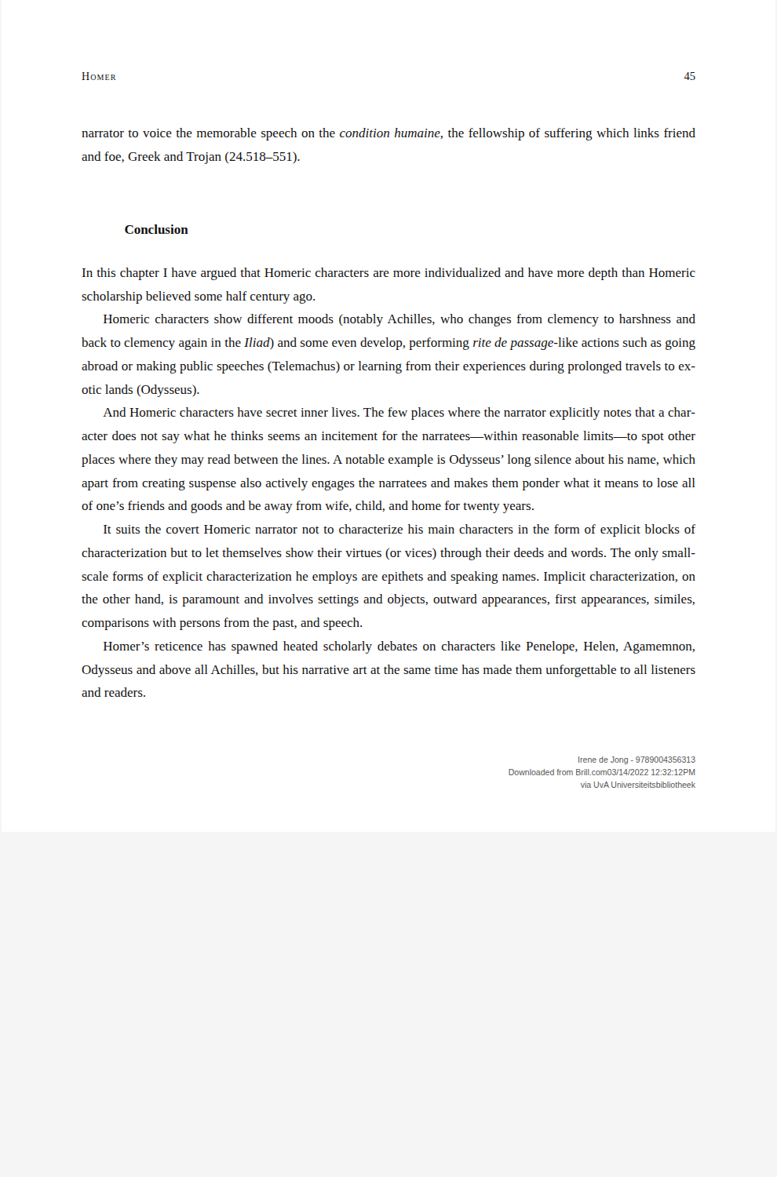Homer 45
narrator to voice the memorable speech on the condition humaine, the fellowship of suffering which links friend and foe, Greek and Trojan (24.518–551).
Conclusion
In this chapter I have argued that Homeric characters are more individualized and have more depth than Homeric scholarship believed some half century ago.
Homeric characters show different moods (notably Achilles, who changes from clemency to harshness and back to clemency again in the Iliad) and some even develop, performing rite de passage-like actions such as going abroad or making public speeches (Telemachus) or learning from their experiences during prolonged travels to exotic lands (Odysseus).
And Homeric characters have secret inner lives. The few places where the narrator explicitly notes that a character does not say what he thinks seems an incitement for the narratees—within reasonable limits—to spot other places where they may read between the lines. A notable example is Odysseus’ long silence about his name, which apart from creating suspense also actively engages the narratees and makes them ponder what it means to lose all of one’s friends and goods and be away from wife, child, and home for twenty years.
It suits the covert Homeric narrator not to characterize his main characters in the form of explicit blocks of characterization but to let themselves show their virtues (or vices) through their deeds and words. The only small-scale forms of explicit characterization he employs are epithets and speaking names. Implicit characterization, on the other hand, is paramount and involves settings and objects, outward appearances, first appearances, similes, comparisons with persons from the past, and speech.
Homer’s reticence has spawned heated scholarly debates on characters like Penelope, Helen, Agamemnon, Odysseus and above all Achilles, but his narrative art at the same time has made them unforgettable to all listeners and readers.
Irene de Jong - 9789004356313
Downloaded from Brill.com03/14/2022 12:32:12PM
via UvA Universiteitsbibliotheek